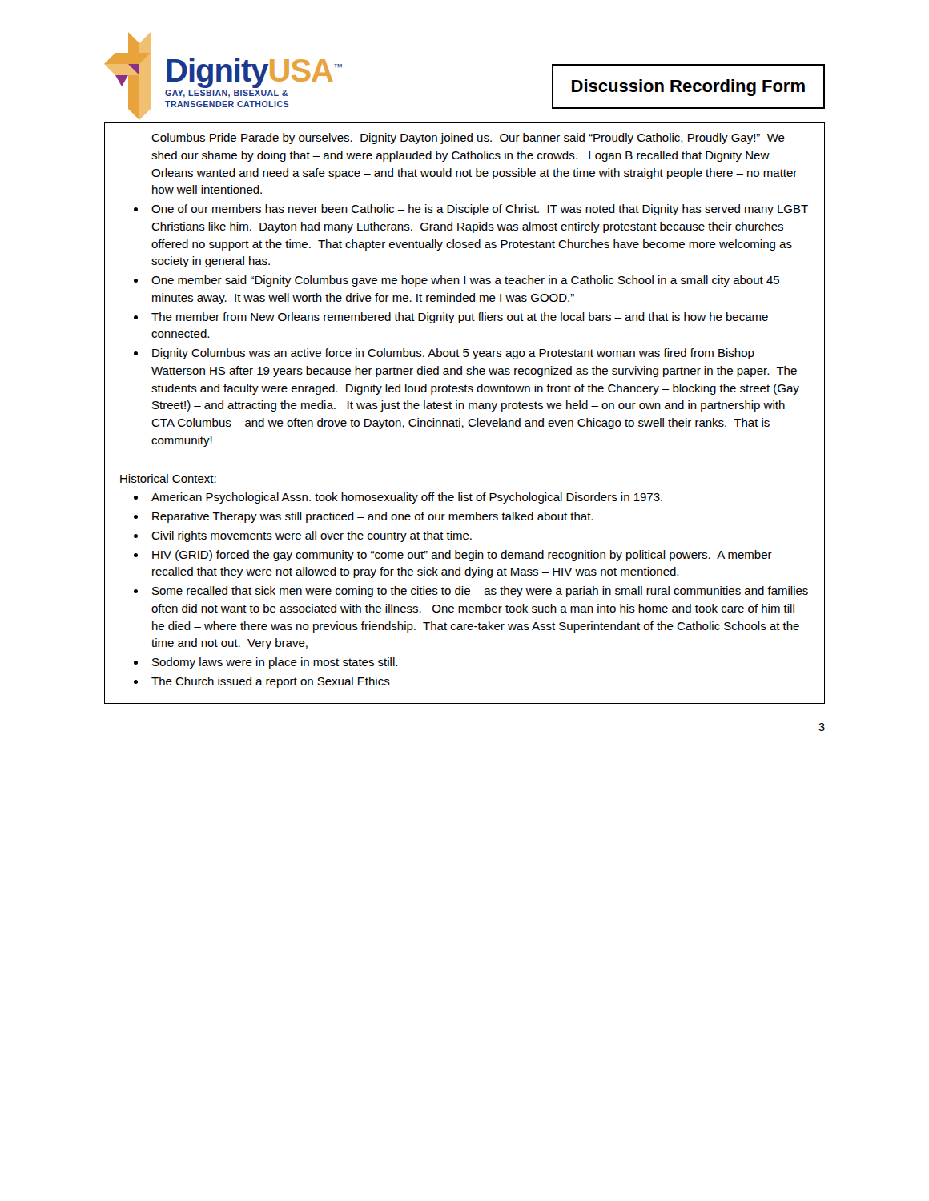Dignity USA™
GAY, LESBIAN, BISEXUAL &
TRANSGENDER CATHOLICS
Discussion Recording Form
Columbus Pride Parade by ourselves. Dignity Dayton joined us. Our banner said “Proudly Catholic, Proudly Gay!” We shed our shame by doing that – and were applauded by Catholics in the crowds. Logan B recalled that Dignity New Orleans wanted and need a safe space – and that would not be possible at the time with straight people there – no matter how well intentioned.
One of our members has never been Catholic – he is a Disciple of Christ. IT was noted that Dignity has served many LGBT Christians like him. Dayton had many Lutherans. Grand Rapids was almost entirely protestant because their churches offered no support at the time. That chapter eventually closed as Protestant Churches have become more welcoming as society in general has.
One member said “Dignity Columbus gave me hope when I was a teacher in a Catholic School in a small city about 45 minutes away. It was well worth the drive for me. It reminded me I was GOOD.”
The member from New Orleans remembered that Dignity put fliers out at the local bars – and that is how he became connected.
Dignity Columbus was an active force in Columbus. About 5 years ago a Protestant woman was fired from Bishop Watterson HS after 19 years because her partner died and she was recognized as the surviving partner in the paper. The students and faculty were enraged. Dignity led loud protests downtown in front of the Chancery – blocking the street (Gay Street!) – and attracting the media. It was just the latest in many protests we held – on our own and in partnership with CTA Columbus – and we often drove to Dayton, Cincinnati, Cleveland and even Chicago to swell their ranks. That is community!
Historical Context:
American Psychological Assn. took homosexuality off the list of Psychological Disorders in 1973.
Reparative Therapy was still practiced – and one of our members talked about that.
Civil rights movements were all over the country at that time.
HIV (GRID) forced the gay community to “come out” and begin to demand recognition by political powers. A member recalled that they were not allowed to pray for the sick and dying at Mass – HIV was not mentioned.
Some recalled that sick men were coming to the cities to die – as they were a pariah in small rural communities and families often did not want to be associated with the illness. One member took such a man into his home and took care of him till he died – where there was no previous friendship. That care-taker was Asst Superintendant of the Catholic Schools at the time and not out. Very brave,
Sodomy laws were in place in most states still.
The Church issued a report on Sexual Ethics
3